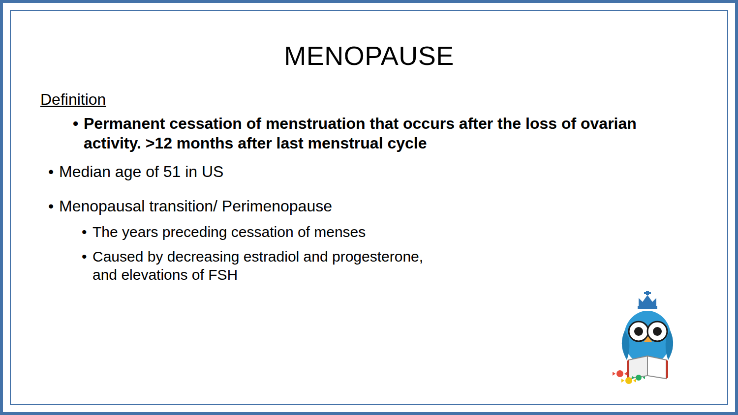MENOPAUSE
Definition
Permanent cessation of menstruation that occurs after the loss of ovarian activity. >12 months after last menstrual cycle
Median age of 51 in US
Menopausal transition/ Perimenopause
The years preceding cessation of menses
Caused by decreasing estradiol and progesterone,
and elevations of FSH